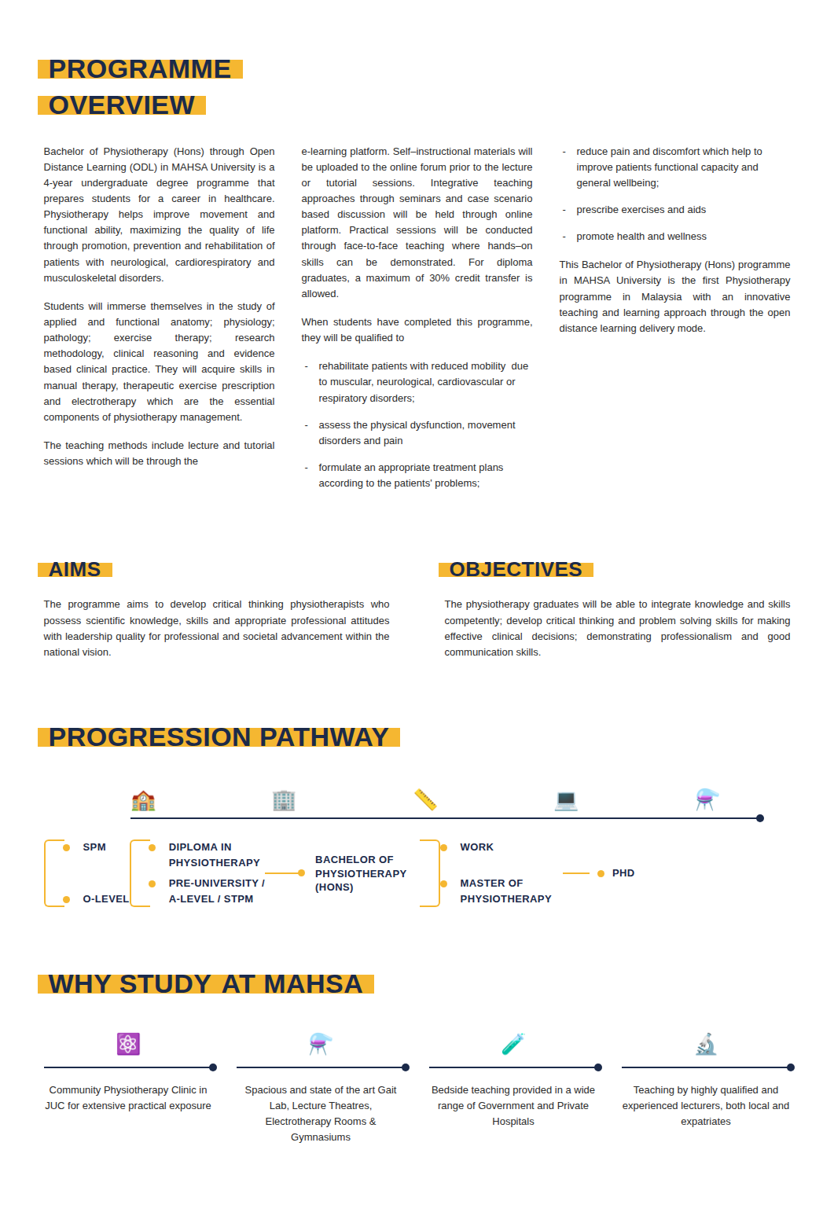PROGRAMME OVERVIEW
Bachelor of Physiotherapy (Hons) through Open Distance Learning (ODL) in MAHSA University is a 4-year undergraduate degree programme that prepares students for a career in healthcare. Physiotherapy helps improve movement and functional ability, maximizing the quality of life through promotion, prevention and rehabilitation of patients with neurological, cardiorespiratory and musculoskeletal disorders.
Students will immerse themselves in the study of applied and functional anatomy; physiology; pathology; exercise therapy; research methodology, clinical reasoning and evidence based clinical practice. They will acquire skills in manual therapy, therapeutic exercise prescription and electrotherapy which are the essential components of physiotherapy management.
The teaching methods include lecture and tutorial sessions which will be through the
e-learning platform. Self–instructional materials will be uploaded to the online forum prior to the lecture or tutorial sessions. Integrative teaching approaches through seminars and case scenario based discussion will be held through online platform. Practical sessions will be conducted through face-to-face teaching where hands–on skills can be demonstrated. For diploma graduates, a maximum of 30% credit transfer is allowed.
When students have completed this programme, they will be qualified to
rehabilitate patients with reduced mobility due to muscular, neurological, cardiovascular or respiratory disorders;
assess the physical dysfunction, movement disorders and pain
formulate an appropriate treatment plans according to the patients' problems;
reduce pain and discomfort which help to improve patients functional capacity and general wellbeing;
prescribe exercises and aids
promote health and wellness
This Bachelor of Physiotherapy (Hons) programme in MAHSA University is the first Physiotherapy programme in Malaysia with an innovative teaching and learning approach through the open distance learning delivery mode.
AIMS
The programme aims to develop critical thinking physiotherapists who possess scientific knowledge, skills and appropriate professional attitudes with leadership quality for professional and societal advancement within the national vision.
OBJECTIVES
The physiotherapy graduates will be able to integrate knowledge and skills competently; develop critical thinking and problem solving skills for making effective clinical decisions; demonstrating professionalism and good communication skills.
PROGRESSION PATHWAY
🏫 🏢 📏 💻 ⚗️
SPM
O-LEVEL
DIPLOMA IN
PHYSIOTHERAPY
PRE-UNIVERSITY /
A-LEVEL / STPM
BACHELOR OF
PHYSIOTHERAPY
(HONS)
WORK
MASTER OF
PHYSIOTHERAPY
PHD
WHY STUDY AT MAHSA
⚛️
Community Physiotherapy Clinic in JUC for extensive practical exposure
⚗️
Spacious and state of the art Gait Lab, Lecture Theatres, Electrotherapy Rooms & Gymnasiums
🧪
Bedside teaching provided in a wide range of Government and Private Hospitals
🔬
Teaching by highly qualified and experienced lecturers, both local and expatriates